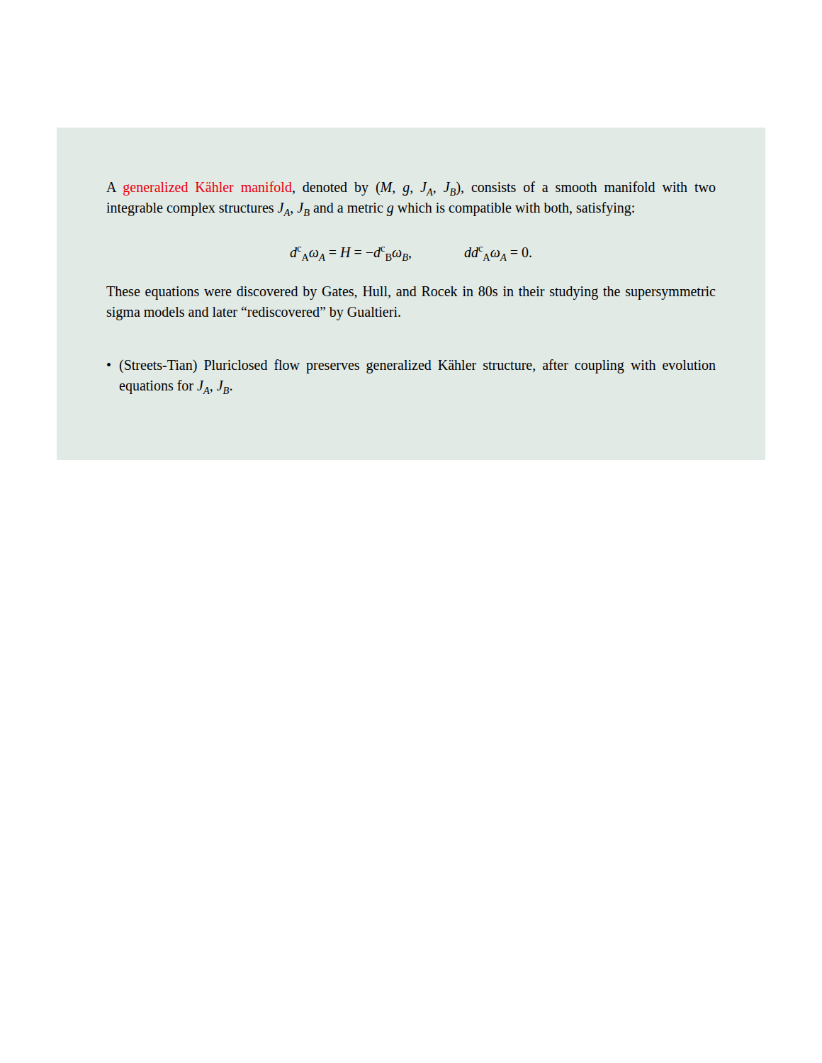A generalized Kähler manifold, denoted by (M, g, JA, JB), consists of a smooth manifold with two integrable complex structures JA, JB and a metric g which is compatible with both, satisfying:
dcAωA = H = −dcBωB, ddcAωA = 0.
These equations were discovered by Gates, Hull, and Rocek in 80s in their studying the supersymmetric sigma models and later “rediscovered” by Gualtieri.
• (Streets-Tian) Pluriclosed flow preserves generalized Kähler structure, after coupling with evolution equations for JA, JB.